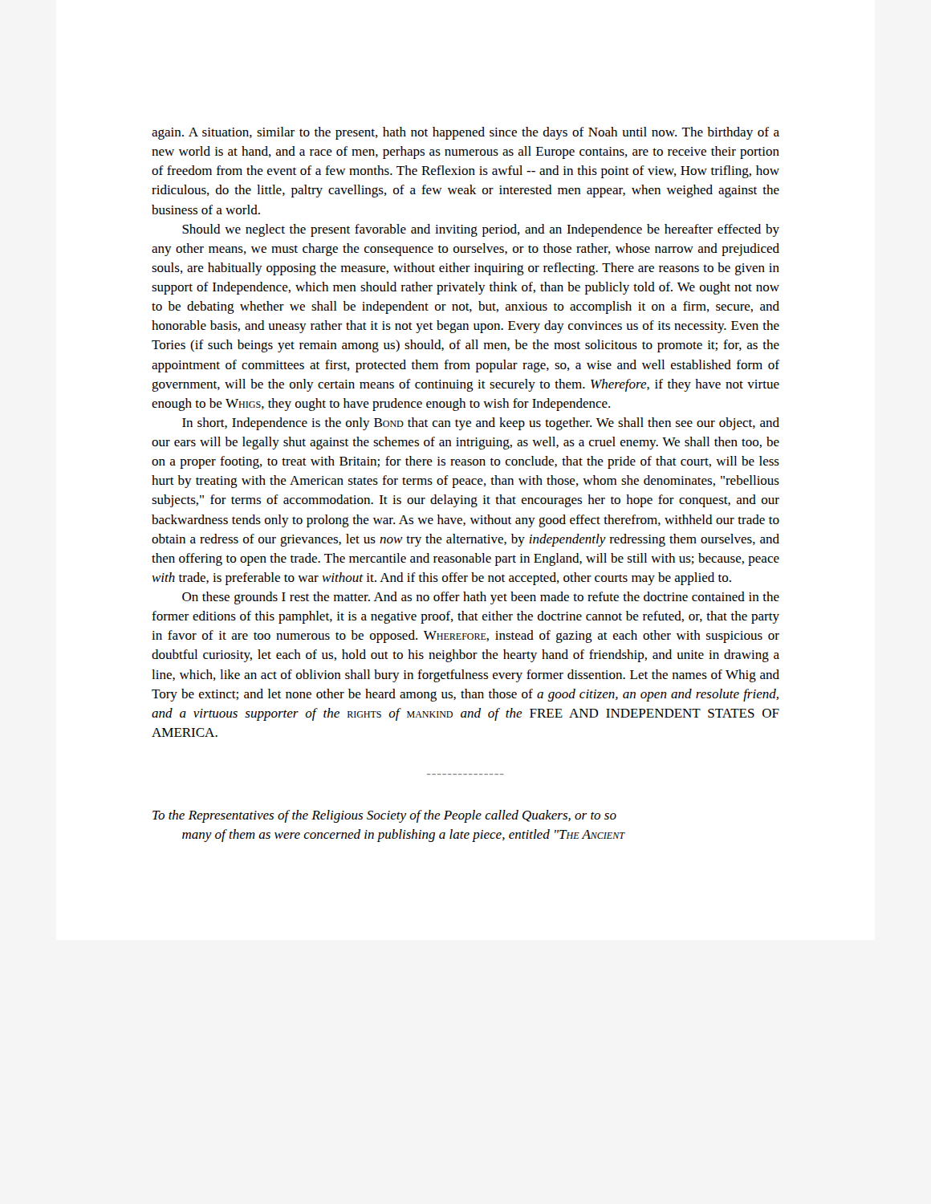again. A situation, similar to the present, hath not happened since the days of Noah until now. The birthday of a new world is at hand, and a race of men, perhaps as numerous as all Europe contains, are to receive their portion of freedom from the event of a few months. The Reflexion is awful -- and in this point of view, How trifling, how ridiculous, do the little, paltry cavellings, of a few weak or interested men appear, when weighed against the business of a world.
Should we neglect the present favorable and inviting period, and an Independence be hereafter effected by any other means, we must charge the consequence to ourselves, or to those rather, whose narrow and prejudiced souls, are habitually opposing the measure, without either inquiring or reflecting. There are reasons to be given in support of Independence, which men should rather privately think of, than be publicly told of. We ought not now to be debating whether we shall be independent or not, but, anxious to accomplish it on a firm, secure, and honorable basis, and uneasy rather that it is not yet began upon. Every day convinces us of its necessity. Even the Tories (if such beings yet remain among us) should, of all men, be the most solicitous to promote it; for, as the appointment of committees at first, protected them from popular rage, so, a wise and well established form of government, will be the only certain means of continuing it securely to them. Wherefore, if they have not virtue enough to be Whigs, they ought to have prudence enough to wish for Independence.
In short, Independence is the only Bond that can tye and keep us together. We shall then see our object, and our ears will be legally shut against the schemes of an intriguing, as well, as a cruel enemy. We shall then too, be on a proper footing, to treat with Britain; for there is reason to conclude, that the pride of that court, will be less hurt by treating with the American states for terms of peace, than with those, whom she denominates, "rebellious subjects," for terms of accommodation. It is our delaying it that encourages her to hope for conquest, and our backwardness tends only to prolong the war. As we have, without any good effect therefrom, withheld our trade to obtain a redress of our grievances, let us now try the alternative, by independently redressing them ourselves, and then offering to open the trade. The mercantile and reasonable part in England, will be still with us; because, peace with trade, is preferable to war without it. And if this offer be not accepted, other courts may be applied to.
On these grounds I rest the matter. And as no offer hath yet been made to refute the doctrine contained in the former editions of this pamphlet, it is a negative proof, that either the doctrine cannot be refuted, or, that the party in favor of it are too numerous to be opposed. Wherefore, instead of gazing at each other with suspicious or doubtful curiosity, let each of us, hold out to his neighbor the hearty hand of friendship, and unite in drawing a line, which, like an act of oblivion shall bury in forgetfulness every former dissention. Let the names of Whig and Tory be extinct; and let none other be heard among us, than those of a good citizen, an open and resolute friend, and a virtuous supporter of the rights of mankind and of the FREE AND INDEPENDENT STATES OF AMERICA.
To the Representatives of the Religious Society of the People called Quakers, or to so many of them as were concerned in publishing a late piece, entitled "The Ancient